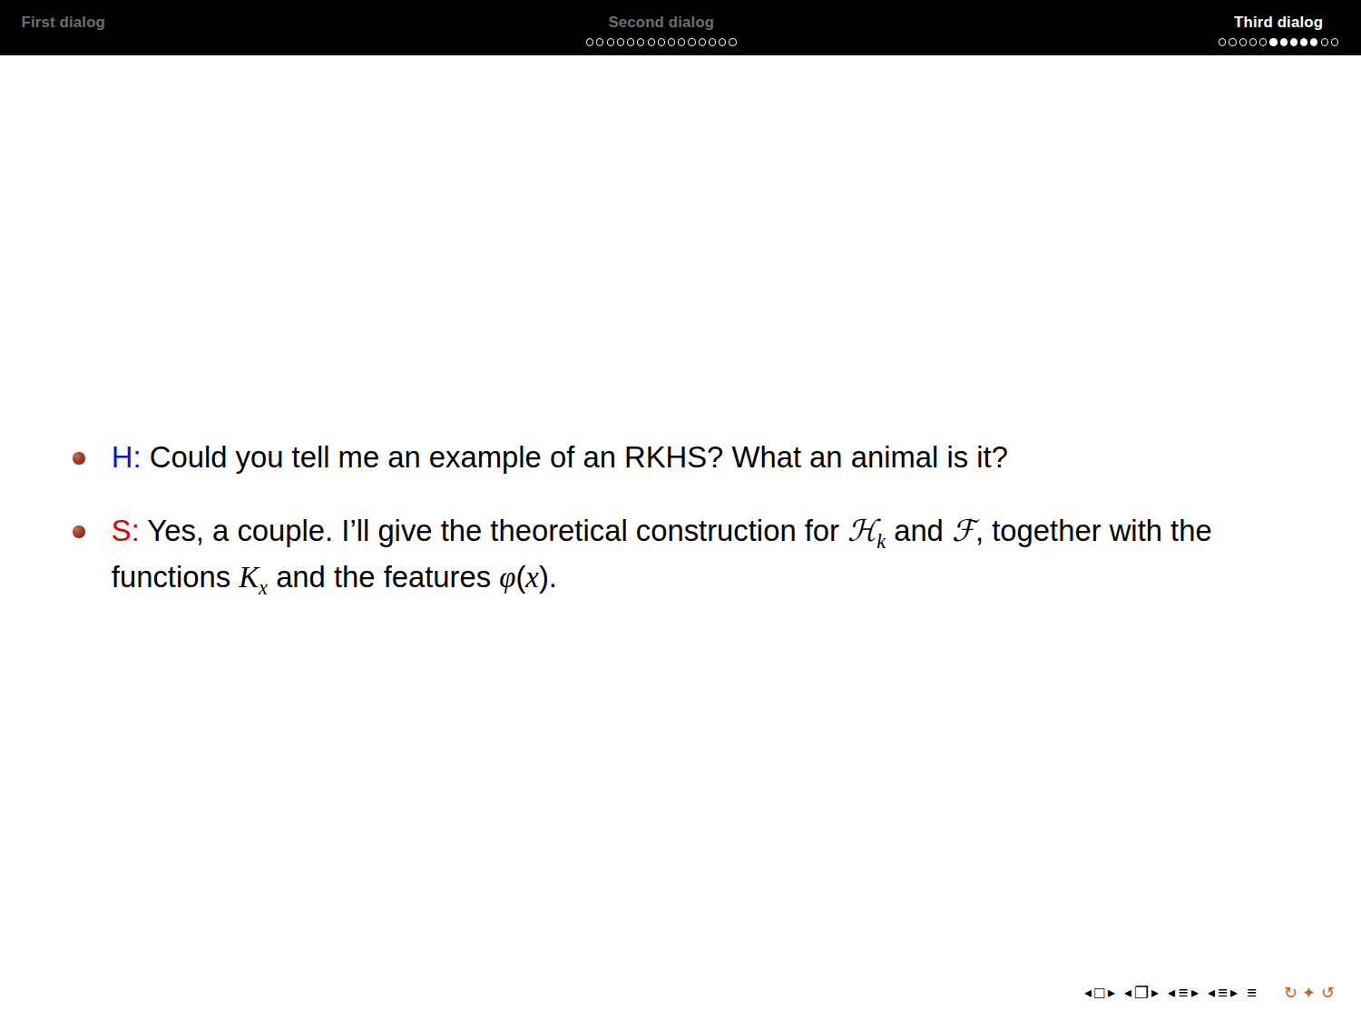First dialog
Second dialog
Third dialog
H: Could you tell me an example of an RKHS? What an animal is it?
S: Yes, a couple. I’ll give the theoretical construction for ℋk and ℱ, together with the functions Kx and the features φ(x).
◂□▸ ◂❐▸ ◂≡▸ ◂≡▸ ≡ ↻ ✦ ↺